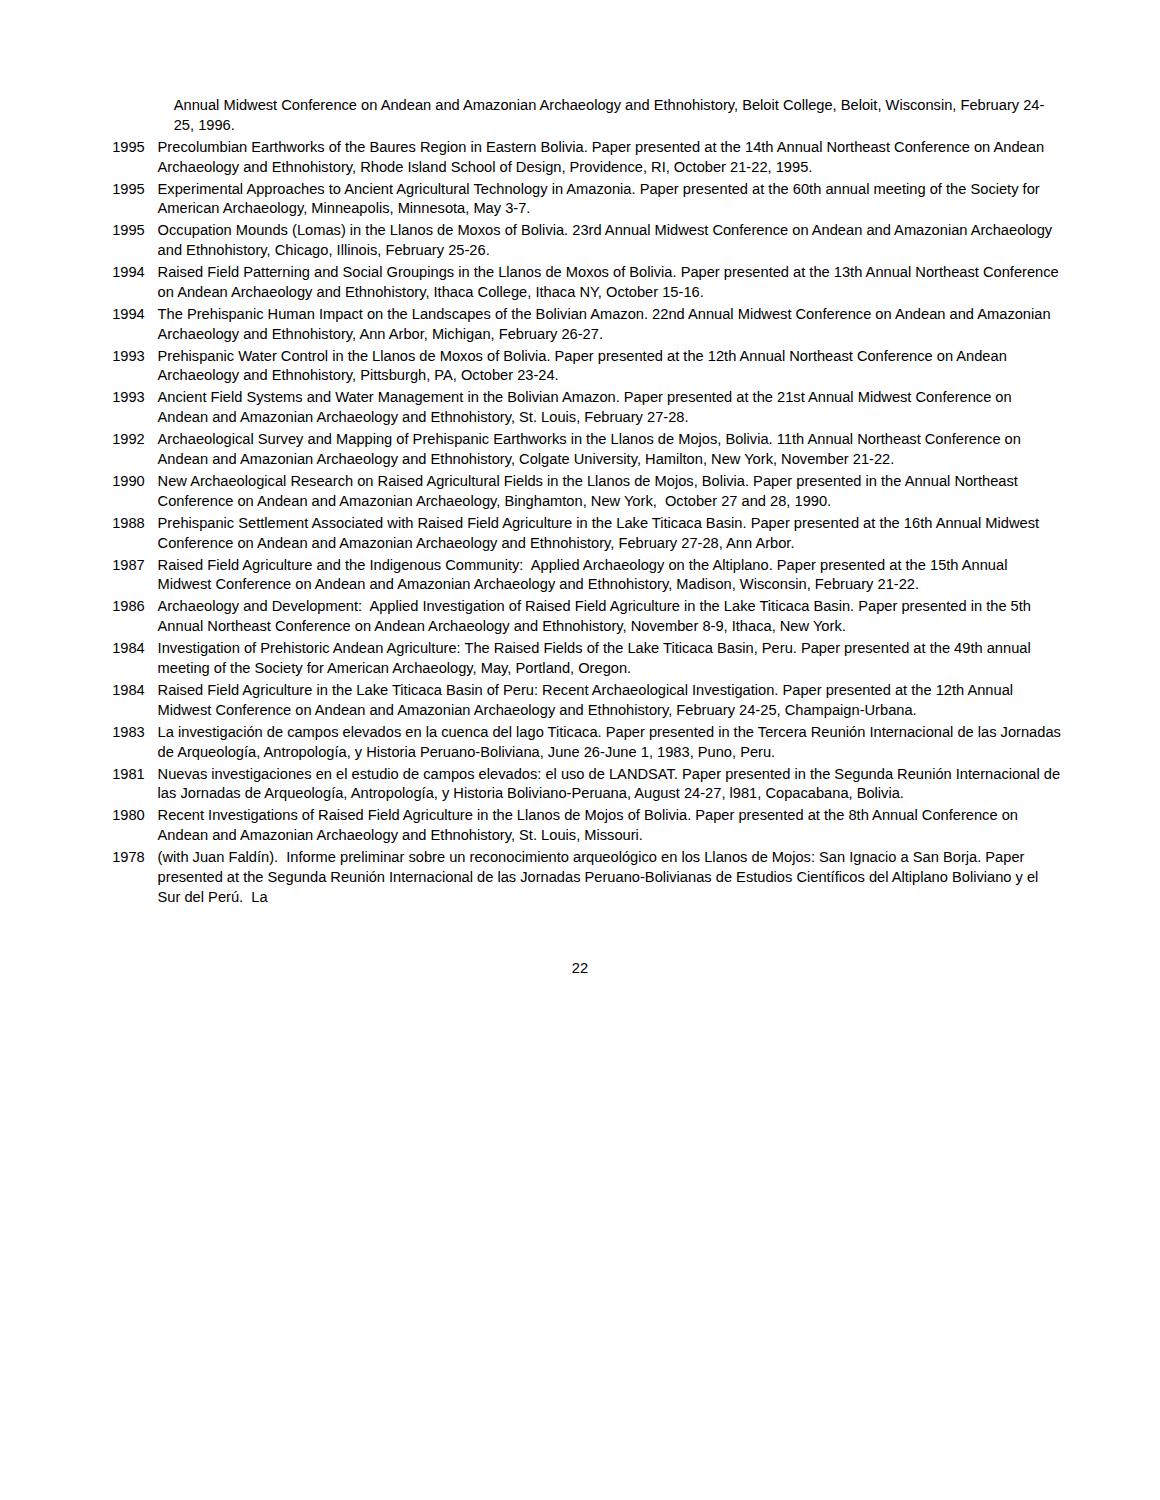Annual Midwest Conference on Andean and Amazonian Archaeology and Ethnohistory, Beloit College, Beloit, Wisconsin, February 24-25, 1996.
1995
Precolumbian Earthworks of the Baures Region in Eastern Bolivia. Paper presented at the 14th Annual Northeast Conference on Andean Archaeology and Ethnohistory, Rhode Island School of Design, Providence, RI, October 21-22, 1995.
1995
Experimental Approaches to Ancient Agricultural Technology in Amazonia. Paper presented at the 60th annual meeting of the Society for American Archaeology, Minneapolis, Minnesota, May 3-7.
1995
Occupation Mounds (Lomas) in the Llanos de Moxos of Bolivia. 23rd Annual Midwest Conference on Andean and Amazonian Archaeology and Ethnohistory, Chicago, Illinois, February 25-26.
1994
Raised Field Patterning and Social Groupings in the Llanos de Moxos of Bolivia. Paper presented at the 13th Annual Northeast Conference on Andean Archaeology and Ethnohistory, Ithaca College, Ithaca NY, October 15-16.
1994
The Prehispanic Human Impact on the Landscapes of the Bolivian Amazon. 22nd Annual Midwest Conference on Andean and Amazonian Archaeology and Ethnohistory, Ann Arbor, Michigan, February 26-27.
1993
Prehispanic Water Control in the Llanos de Moxos of Bolivia. Paper presented at the 12th Annual Northeast Conference on Andean Archaeology and Ethnohistory, Pittsburgh, PA, October 23-24.
1993
Ancient Field Systems and Water Management in the Bolivian Amazon. Paper presented at the 21st Annual Midwest Conference on Andean and Amazonian Archaeology and Ethnohistory, St. Louis, February 27-28.
1992
Archaeological Survey and Mapping of Prehispanic Earthworks in the Llanos de Mojos, Bolivia. 11th Annual Northeast Conference on Andean and Amazonian Archaeology and Ethnohistory, Colgate University, Hamilton, New York, November 21-22.
1990
New Archaeological Research on Raised Agricultural Fields in the Llanos de Mojos, Bolivia. Paper presented in the Annual Northeast Conference on Andean and Amazonian Archaeology, Binghamton, New York, October 27 and 28, 1990.
1988
Prehispanic Settlement Associated with Raised Field Agriculture in the Lake Titicaca Basin. Paper presented at the 16th Annual Midwest Conference on Andean and Amazonian Archaeology and Ethnohistory, February 27-28, Ann Arbor.
1987
Raised Field Agriculture and the Indigenous Community: Applied Archaeology on the Altiplano. Paper presented at the 15th Annual Midwest Conference on Andean and Amazonian Archaeology and Ethnohistory, Madison, Wisconsin, February 21-22.
1986
Archaeology and Development: Applied Investigation of Raised Field Agriculture in the Lake Titicaca Basin. Paper presented in the 5th Annual Northeast Conference on Andean Archaeology and Ethnohistory, November 8-9, Ithaca, New York.
1984
Investigation of Prehistoric Andean Agriculture: The Raised Fields of the Lake Titicaca Basin, Peru. Paper presented at the 49th annual meeting of the Society for American Archaeology, May, Portland, Oregon.
1984
Raised Field Agriculture in the Lake Titicaca Basin of Peru: Recent Archaeological Investigation. Paper presented at the 12th Annual Midwest Conference on Andean and Amazonian Archaeology and Ethnohistory, February 24-25, Champaign-Urbana.
1983
La investigación de campos elevados en la cuenca del lago Titicaca. Paper presented in the Tercera Reunión Internacional de las Jornadas de Arqueología, Antropología, y Historia Peruano-Boliviana, June 26-June 1, 1983, Puno, Peru.
1981
Nuevas investigaciones en el estudio de campos elevados: el uso de LANDSAT. Paper presented in the Segunda Reunión Internacional de las Jornadas de Arqueología, Antropología, y Historia Boliviano-Peruana, August 24-27, l981, Copacabana, Bolivia.
1980
Recent Investigations of Raised Field Agriculture in the Llanos de Mojos of Bolivia. Paper presented at the 8th Annual Conference on Andean and Amazonian Archaeology and Ethnohistory, St. Louis, Missouri.
1978
(with Juan Faldín). Informe preliminar sobre un reconocimiento arqueológico en los Llanos de Mojos: San Ignacio a San Borja. Paper presented at the Segunda Reunión Internacional de las Jornadas Peruano-Bolivianas de Estudios Científicos del Altiplano Boliviano y el Sur del Perú. La
22